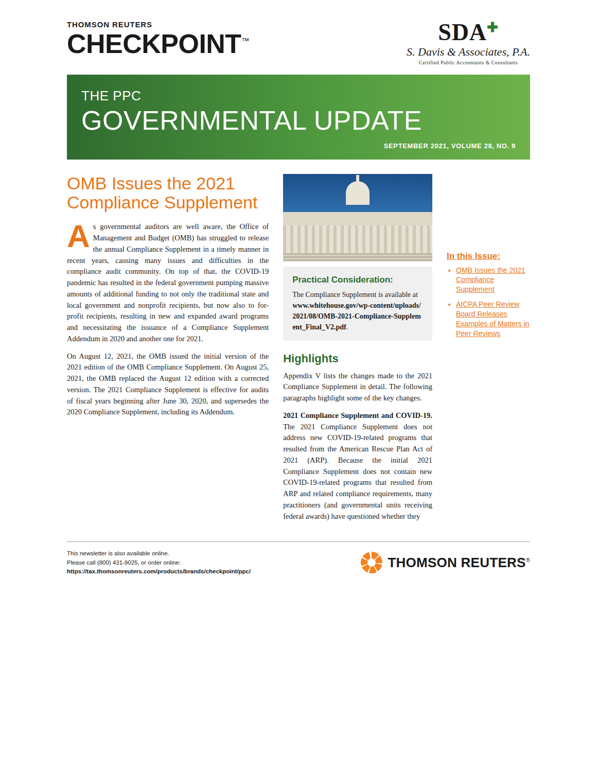THOMSON REUTERS
CHECKPOINT™
SDA✚
S. Davis & Associates, P.A.
Certified Public Accountants & Consultants
THE PPC
GOVERNMENTAL UPDATE
SEPTEMBER 2021, VOLUME 28, NO. 9
OMB Issues the 2021
Compliance Supplement
As governmental auditors are well aware, the Office of Management and Budget (OMB) has struggled to release the annual Compliance Supplement in a timely manner in recent years, causing many issues and difficulties in the compliance audit community. On top of that, the COVID-19 pandemic has resulted in the federal government pumping massive amounts of additional funding to not only the traditional state and local government and nonprofit recipients, but now also to for-profit recipients, resulting in new and expanded award programs and necessitating the issuance of a Compliance Supplement Addendum in 2020 and another one for 2021.
On August 12, 2021, the OMB issued the initial version of the 2021 edition of the OMB Compliance Supplement. On August 25, 2021, the OMB replaced the August 12 edition with a corrected version. The 2021 Compliance Supplement is effective for audits of fiscal years beginning after June 30, 2020, and supersedes the 2020 Compliance Supplement, including its Addendum.
Practical Consideration:
The Compliance Supplement is available at www.whitehouse.gov/wp-content/uploads/2021/08/OMB-2021-Compliance-Supplement_Final_V2.pdf.
Highlights
Appendix V lists the changes made to the 2021 Compliance Supplement in detail. The following paragraphs highlight some of the key changes.
2021 Compliance Supplement and COVID-19. The 2021 Compliance Supplement does not address new COVID-19-related programs that resulted from the American Rescue Plan Act of 2021 (ARP). Because the initial 2021 Compliance Supplement does not contain new COVID-19-related programs that resulted from ARP and related compliance requirements, many practitioners (and governmental units receiving federal awards) have questioned whether they
In this Issue:
OMB Issues the 2021 Compliance Supplement
AICPA Peer Review Board Releases Examples of Matters in Peer Reviews
This newsletter is also available online.
Please call (800) 431-9025, or order online:
https://tax.thomsonreuters.com/products/brands/checkpoint/ppc/
THOMSON REUTERS®